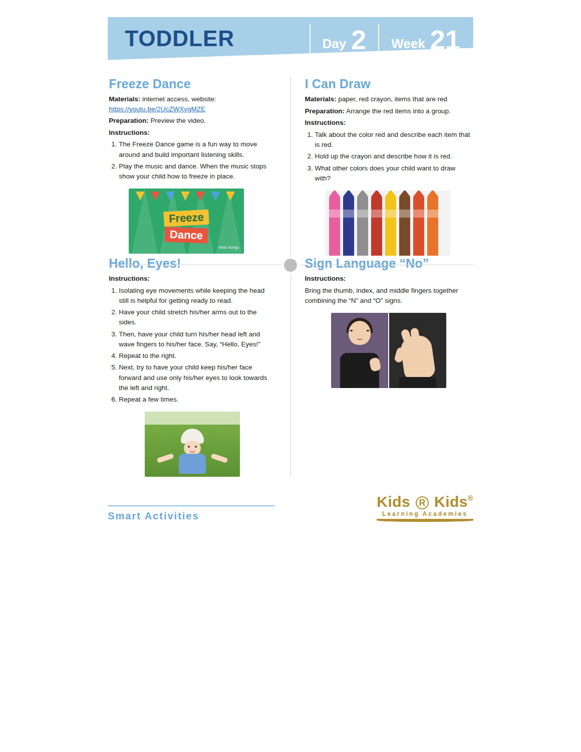TODDLER
Day
2
Week
21
Freeze Dance
Materials: internet access, website:
https://youtu.be/2UcZWXvgMZE
Preparation: Preview the video.
Instructions:
The Freeze Dance game is a fun way to move around and build important listening skills.
Play the music and dance. When the music stops show your child how to freeze in place.
Freeze
Dance
Kids Songs
I Can Draw
Materials: paper, red crayon, items that are red
Preparation: Arrange the red items into a group.
Instructions:
Talk about the color red and describe each item that is red.
Hold up the crayon and describe how it is red.
What other colors does your child want to draw with?
Hello, Eyes!
Instructions:
Isolating eye movements while keeping the head still is helpful for getting ready to read.
Have your child stretch his/her arms out to the sides.
Then, have your child turn his/her head left and wave fingers to his/her face. Say, “Hello, Eyes!”
Repeat to the right.
Next, try to have your child keep his/her face forward and use only his/her eyes to look towards the left and right.
Repeat a few times.
Sign Language “No”
Instructions:
Bring the thumb, index, and middle fingers together combining the “N” and “O” signs.
Smart Activities
Kids R Kids®
Learning Academies